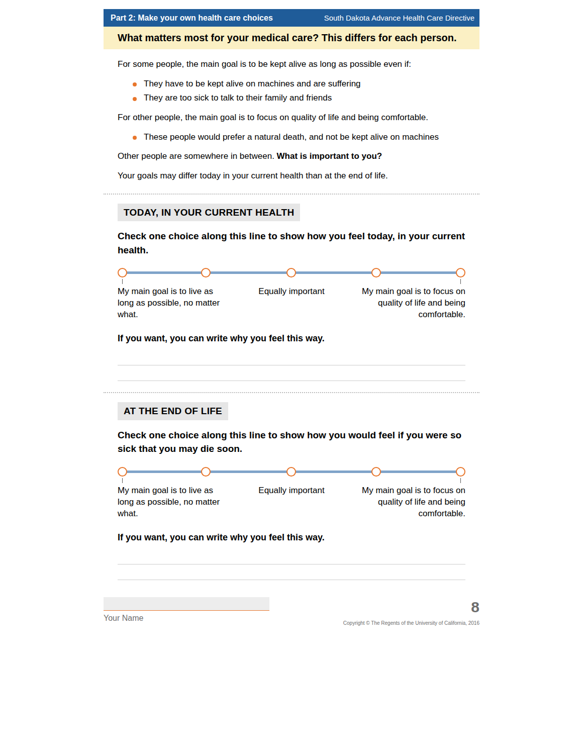Part 2: Make your own health care choices
South Dakota Advance Health Care Directive
What matters most for your medical care? This differs for each person.
For some people, the main goal is to be kept alive as long as possible even if:
They have to be kept alive on machines and are suffering
They are too sick to talk to their family and friends
For other people, the main goal is to focus on quality of life and being comfortable.
These people would prefer a natural death, and not be kept alive on machines
Other people are somewhere in between. What is important to you?
Your goals may differ today in your current health than at the end of life.
TODAY, IN YOUR CURRENT HEALTH
Check one choice along this line to show how you feel today, in your current health.
My main goal is to live as long as possible, no matter what.
Equally important
My main goal is to focus on quality of life and being comfortable.
If you want, you can write why you feel this way.
AT THE END OF LIFE
Check one choice along this line to show how you would feel if you were so sick that you may die soon.
My main goal is to live as long as possible, no matter what.
Equally important
My main goal is to focus on quality of life and being comfortable.
If you want, you can write why you feel this way.
Your Name
8
Copyright © The Regents of the University of California, 2016